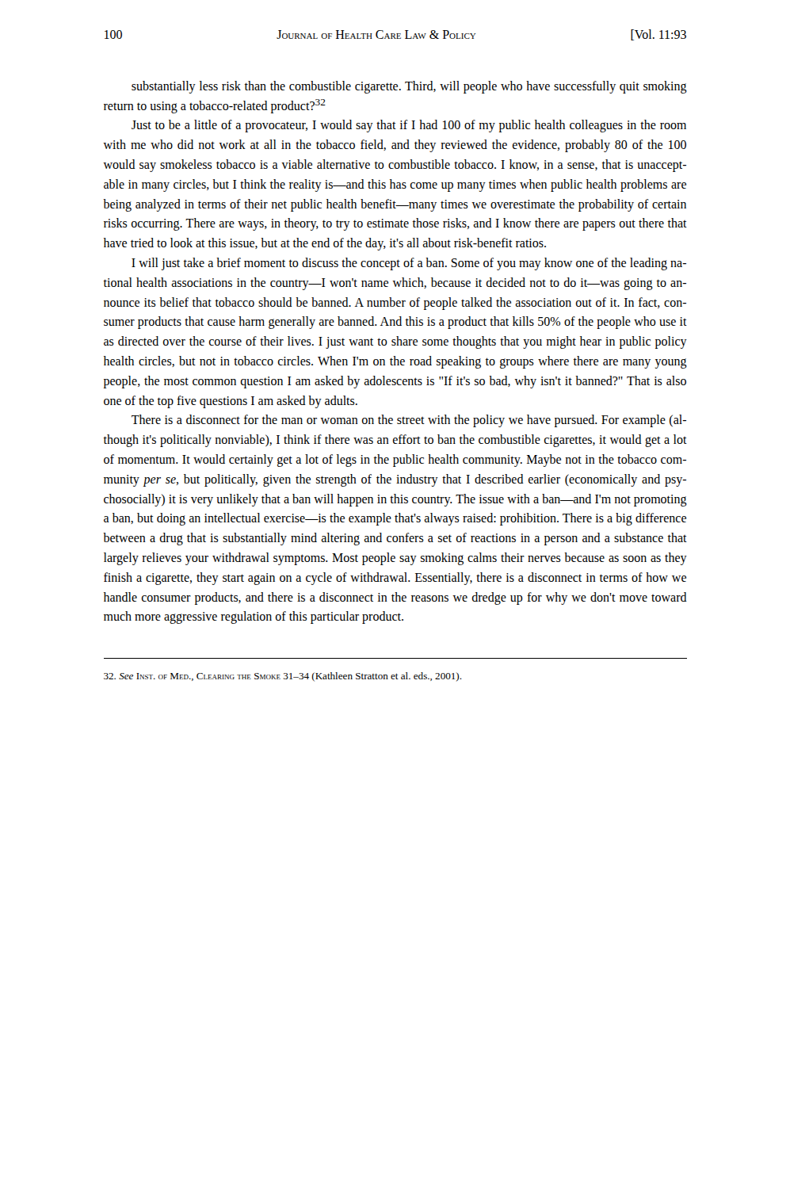100 Journal of Health Care Law & Policy [Vol. 11:93
substantially less risk than the combustible cigarette. Third, will people who have successfully quit smoking return to using a tobacco-related product?32
Just to be a little of a provocateur, I would say that if I had 100 of my public health colleagues in the room with me who did not work at all in the tobacco field, and they reviewed the evidence, probably 80 of the 100 would say smokeless tobacco is a viable alternative to combustible tobacco. I know, in a sense, that is unacceptable in many circles, but I think the reality is—and this has come up many times when public health problems are being analyzed in terms of their net public health benefit—many times we overestimate the probability of certain risks occurring. There are ways, in theory, to try to estimate those risks, and I know there are papers out there that have tried to look at this issue, but at the end of the day, it's all about risk-benefit ratios.
I will just take a brief moment to discuss the concept of a ban. Some of you may know one of the leading national health associations in the country—I won't name which, because it decided not to do it—was going to announce its belief that tobacco should be banned. A number of people talked the association out of it. In fact, consumer products that cause harm generally are banned. And this is a product that kills 50% of the people who use it as directed over the course of their lives. I just want to share some thoughts that you might hear in public policy health circles, but not in tobacco circles. When I'm on the road speaking to groups where there are many young people, the most common question I am asked by adolescents is "If it's so bad, why isn't it banned?" That is also one of the top five questions I am asked by adults.
There is a disconnect for the man or woman on the street with the policy we have pursued. For example (although it's politically nonviable), I think if there was an effort to ban the combustible cigarettes, it would get a lot of momentum. It would certainly get a lot of legs in the public health community. Maybe not in the tobacco community per se, but politically, given the strength of the industry that I described earlier (economically and psychosocially) it is very unlikely that a ban will happen in this country. The issue with a ban—and I'm not promoting a ban, but doing an intellectual exercise—is the example that's always raised: prohibition. There is a big difference between a drug that is substantially mind altering and confers a set of reactions in a person and a substance that largely relieves your withdrawal symptoms. Most people say smoking calms their nerves because as soon as they finish a cigarette, they start again on a cycle of withdrawal. Essentially, there is a disconnect in terms of how we handle consumer products, and there is a disconnect in the reasons we dredge up for why we don't move toward much more aggressive regulation of this particular product.
32. See Inst. of Med., Clearing the Smoke 31–34 (Kathleen Stratton et al. eds., 2001).